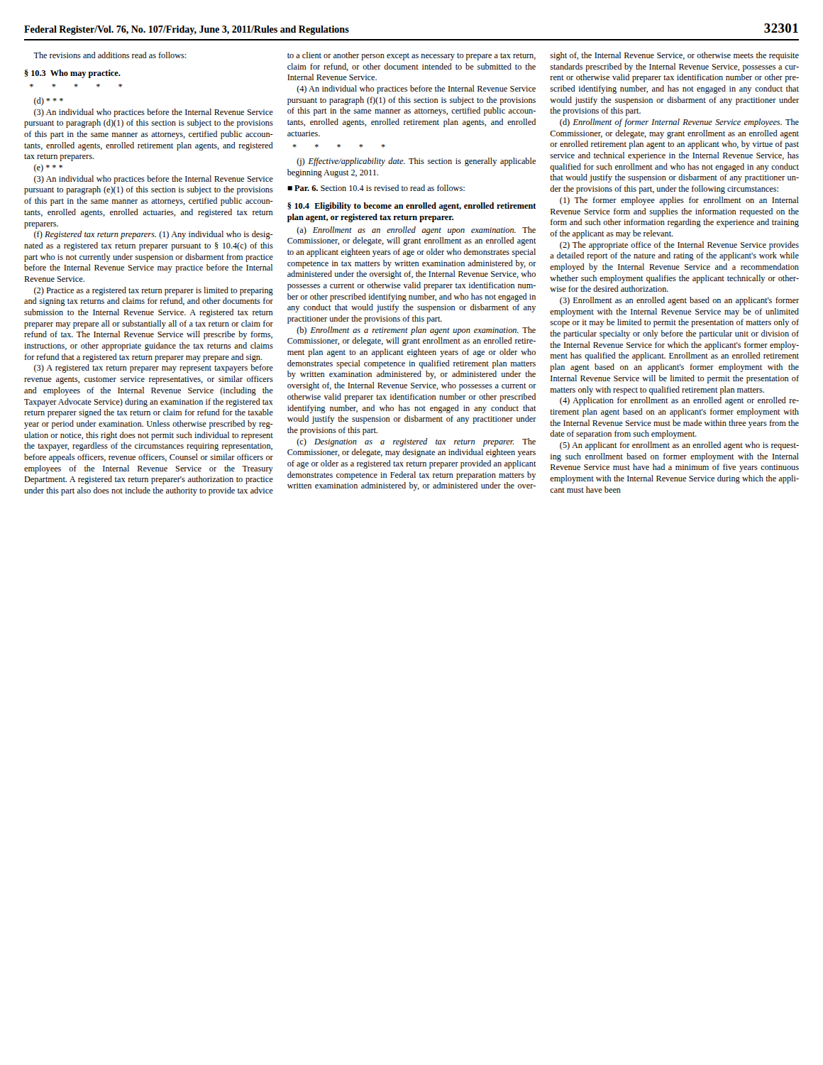Federal Register/Vol. 76, No. 107/Friday, June 3, 2011/Rules and Regulations
32301
The revisions and additions read as follows:
§ 10.3 Who may practice.
* * * * *
(d) * * *
(3) An individual who practices before the Internal Revenue Service pursuant to paragraph (d)(1) of this section is subject to the provisions of this part in the same manner as attorneys, certified public accountants, enrolled agents, enrolled retirement plan agents, and registered tax return preparers.
(e) * * *
(3) An individual who practices before the Internal Revenue Service pursuant to paragraph (e)(1) of this section is subject to the provisions of this part in the same manner as attorneys, certified public accountants, enrolled agents, enrolled actuaries, and registered tax return preparers.
(f) Registered tax return preparers. (1) Any individual who is designated as a registered tax return preparer pursuant to § 10.4(c) of this part who is not currently under suspension or disbarment from practice before the Internal Revenue Service may practice before the Internal Revenue Service.
(2) Practice as a registered tax return preparer is limited to preparing and signing tax returns and claims for refund, and other documents for submission to the Internal Revenue Service. A registered tax return preparer may prepare all or substantially all of a tax return or claim for refund of tax. The Internal Revenue Service will prescribe by forms, instructions, or other appropriate guidance the tax returns and claims for refund that a registered tax return preparer may prepare and sign.
(3) A registered tax return preparer may represent taxpayers before revenue agents, customer service representatives, or similar officers and employees of the Internal Revenue Service (including the Taxpayer Advocate Service) during an examination if the registered tax return preparer signed the tax return or claim for refund for the taxable year or period under examination. Unless otherwise prescribed by regulation or notice, this right does not permit such individual to represent the taxpayer, regardless of the circumstances requiring representation, before appeals officers, revenue officers, Counsel or similar officers or employees of the Internal Revenue Service or the Treasury Department. A registered tax return preparer's authorization to practice under this part also does not include the authority to provide tax advice to a client or another person except as necessary to prepare a tax return, claim for refund, or other document intended to be submitted to the Internal Revenue Service.
(4) An individual who practices before the Internal Revenue Service pursuant to paragraph (f)(1) of this section is subject to the provisions of this part in the same manner as attorneys, certified public accountants, enrolled agents, enrolled retirement plan agents, and enrolled actuaries.
* * * * *
(j) Effective/applicability date. This section is generally applicable beginning August 2, 2011.
■ Par. 6. Section 10.4 is revised to read as follows:
§ 10.4 Eligibility to become an enrolled agent, enrolled retirement plan agent, or registered tax return preparer.
(a) Enrollment as an enrolled agent upon examination. The Commissioner, or delegate, will grant enrollment as an enrolled agent to an applicant eighteen years of age or older who demonstrates special competence in tax matters by written examination administered by, or administered under the oversight of, the Internal Revenue Service, who possesses a current or otherwise valid preparer tax identification number or other prescribed identifying number, and who has not engaged in any conduct that would justify the suspension or disbarment of any practitioner under the provisions of this part.
(b) Enrollment as a retirement plan agent upon examination. The Commissioner, or delegate, will grant enrollment as an enrolled retirement plan agent to an applicant eighteen years of age or older who demonstrates special competence in qualified retirement plan matters by written examination administered by, or administered under the oversight of, the Internal Revenue Service, who possesses a current or otherwise valid preparer tax identification number or other prescribed identifying number, and who has not engaged in any conduct that would justify the suspension or disbarment of any practitioner under the provisions of this part.
(c) Designation as a registered tax return preparer. The Commissioner, or delegate, may designate an individual eighteen years of age or older as a registered tax return preparer provided an applicant demonstrates competence in Federal tax return preparation matters by written examination administered by, or administered under the oversight of, the Internal Revenue Service, or otherwise meets the requisite standards prescribed by the Internal Revenue Service, possesses a current or otherwise valid preparer tax identification number or other prescribed identifying number, and has not engaged in any conduct that would justify the suspension or disbarment of any practitioner under the provisions of this part.
(d) Enrollment of former Internal Revenue Service employees. The Commissioner, or delegate, may grant enrollment as an enrolled agent or enrolled retirement plan agent to an applicant who, by virtue of past service and technical experience in the Internal Revenue Service, has qualified for such enrollment and who has not engaged in any conduct that would justify the suspension or disbarment of any practitioner under the provisions of this part, under the following circumstances:
(1) The former employee applies for enrollment on an Internal Revenue Service form and supplies the information requested on the form and such other information regarding the experience and training of the applicant as may be relevant.
(2) The appropriate office of the Internal Revenue Service provides a detailed report of the nature and rating of the applicant's work while employed by the Internal Revenue Service and a recommendation whether such employment qualifies the applicant technically or otherwise for the desired authorization.
(3) Enrollment as an enrolled agent based on an applicant's former employment with the Internal Revenue Service may be of unlimited scope or it may be limited to permit the presentation of matters only of the particular specialty or only before the particular unit or division of the Internal Revenue Service for which the applicant's former employment has qualified the applicant. Enrollment as an enrolled retirement plan agent based on an applicant's former employment with the Internal Revenue Service will be limited to permit the presentation of matters only with respect to qualified retirement plan matters.
(4) Application for enrollment as an enrolled agent or enrolled retirement plan agent based on an applicant's former employment with the Internal Revenue Service must be made within three years from the date of separation from such employment.
(5) An applicant for enrollment as an enrolled agent who is requesting such enrollment based on former employment with the Internal Revenue Service must have had a minimum of five years continuous employment with the Internal Revenue Service during which the applicant must have been